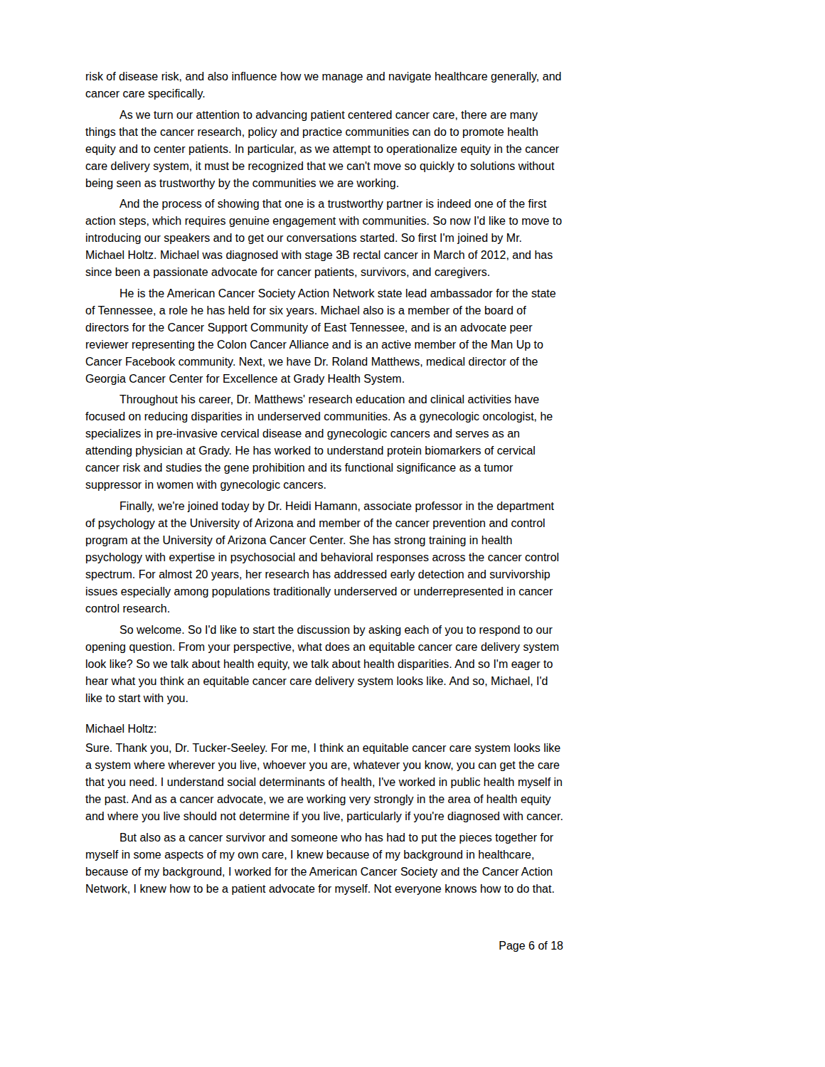risk of disease risk, and also influence how we manage and navigate healthcare generally, and cancer care specifically.
As we turn our attention to advancing patient centered cancer care, there are many things that the cancer research, policy and practice communities can do to promote health equity and to center patients. In particular, as we attempt to operationalize equity in the cancer care delivery system, it must be recognized that we can't move so quickly to solutions without being seen as trustworthy by the communities we are working.
And the process of showing that one is a trustworthy partner is indeed one of the first action steps, which requires genuine engagement with communities. So now I'd like to move to introducing our speakers and to get our conversations started. So first I'm joined by Mr. Michael Holtz. Michael was diagnosed with stage 3B rectal cancer in March of 2012, and has since been a passionate advocate for cancer patients, survivors, and caregivers.
He is the American Cancer Society Action Network state lead ambassador for the state of Tennessee, a role he has held for six years. Michael also is a member of the board of directors for the Cancer Support Community of East Tennessee, and is an advocate peer reviewer representing the Colon Cancer Alliance and is an active member of the Man Up to Cancer Facebook community. Next, we have Dr. Roland Matthews, medical director of the Georgia Cancer Center for Excellence at Grady Health System.
Throughout his career, Dr. Matthews' research education and clinical activities have focused on reducing disparities in underserved communities. As a gynecologic oncologist, he specializes in pre-invasive cervical disease and gynecologic cancers and serves as an attending physician at Grady. He has worked to understand protein biomarkers of cervical cancer risk and studies the gene prohibition and its functional significance as a tumor suppressor in women with gynecologic cancers.
Finally, we're joined today by Dr. Heidi Hamann, associate professor in the department of psychology at the University of Arizona and member of the cancer prevention and control program at the University of Arizona Cancer Center. She has strong training in health psychology with expertise in psychosocial and behavioral responses across the cancer control spectrum. For almost 20 years, her research has addressed early detection and survivorship issues especially among populations traditionally underserved or underrepresented in cancer control research.
So welcome. So I'd like to start the discussion by asking each of you to respond to our opening question. From your perspective, what does an equitable cancer care delivery system look like? So we talk about health equity, we talk about health disparities. And so I'm eager to hear what you think an equitable cancer care delivery system looks like. And so, Michael, I'd like to start with you.
Michael Holtz:
Sure. Thank you, Dr. Tucker-Seeley. For me, I think an equitable cancer care system looks like a system where wherever you live, whoever you are, whatever you know, you can get the care that you need. I understand social determinants of health, I've worked in public health myself in the past. And as a cancer advocate, we are working very strongly in the area of health equity and where you live should not determine if you live, particularly if you're diagnosed with cancer.
But also as a cancer survivor and someone who has had to put the pieces together for myself in some aspects of my own care, I knew because of my background in healthcare, because of my background, I worked for the American Cancer Society and the Cancer Action Network, I knew how to be a patient advocate for myself. Not everyone knows how to do that.
Page 6 of 18